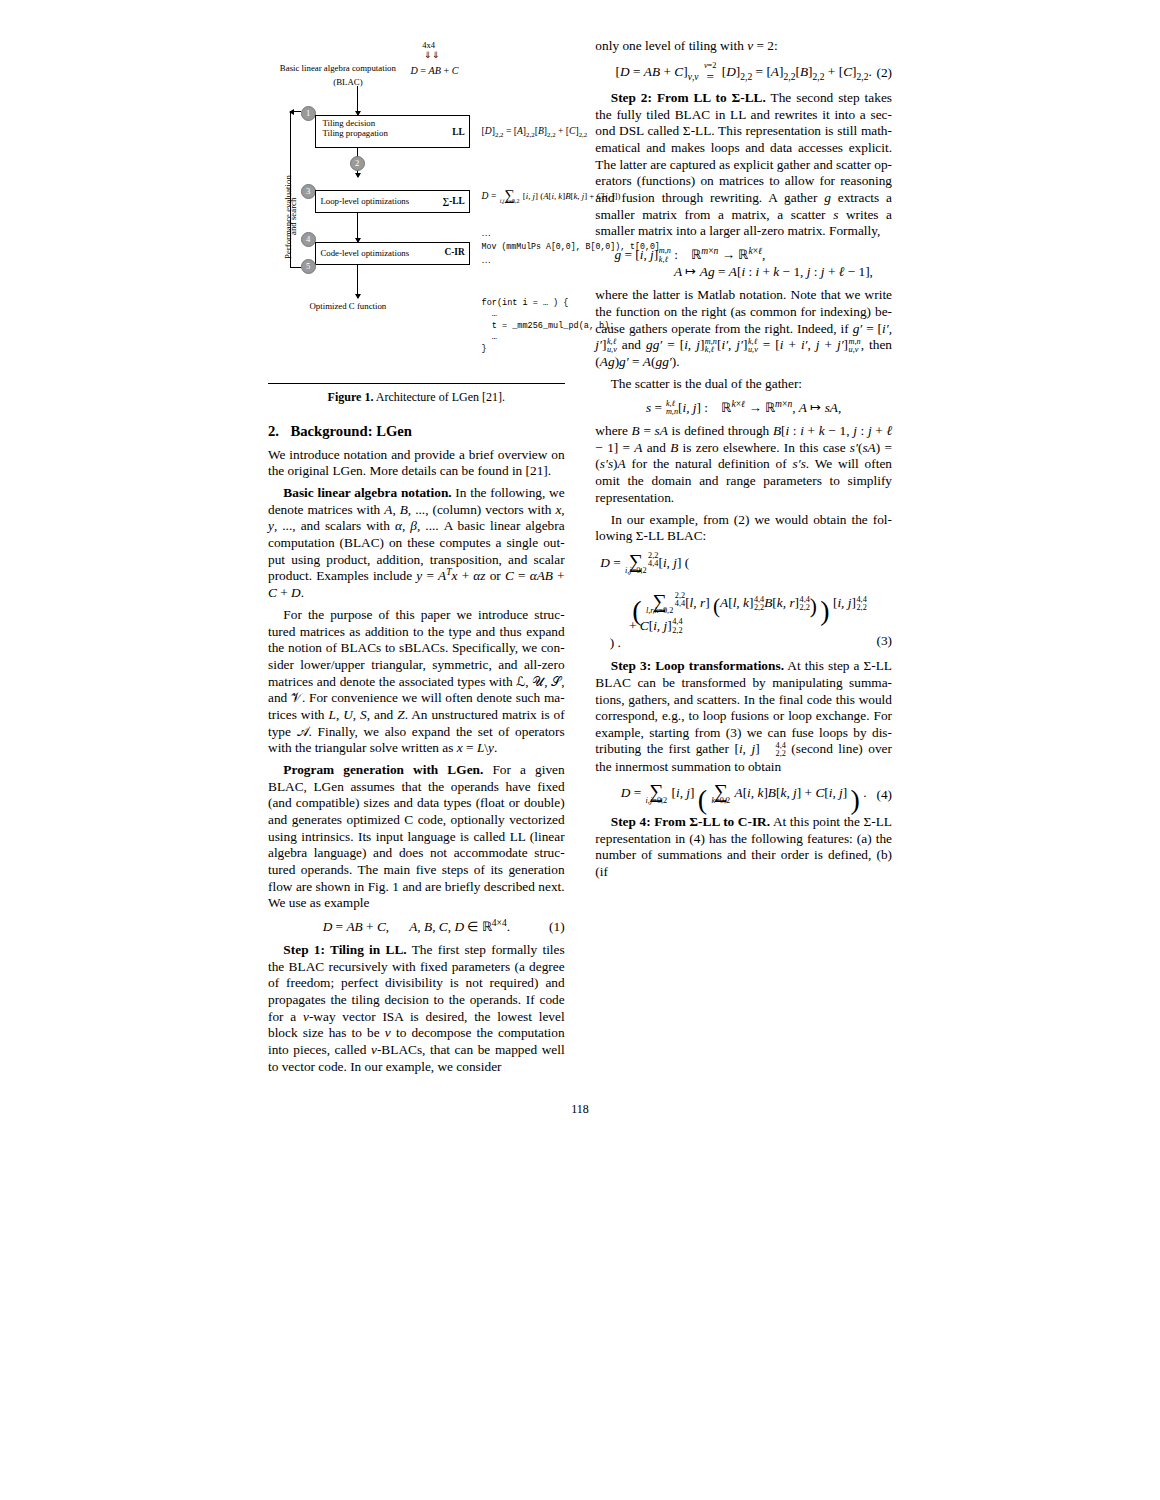4x4
⇓⇓
Basic linear algebra computation
(BLAC)
D = AB + C
1
Tiling decision
Tiling propagation
LL
[D]2,2 = [A]2,2[B]2,2 + [C]2,2
2
3
Loop-level optimizations ∑-LL
D = ∑i,j,k=0,2 [i, j] (A[i, k]B[k, j] + C[i, j])
4
Code-level optimizations C-IR
…
Mov (mmMulPs A[0,0], B[0,0]), t[0,0]
…
5
Optimized C function
for(int i = … ) { … t = _mm256_mul_pd(a, b); … }
Performance evaluation
and search
Figure 1. Architecture of LGen [21].
2. Background: LGen
We introduce notation and provide a brief overview on the original LGen. More details can be found in [21].
Basic linear algebra notation. In the following, we denote matrices with A, B, ..., (column) vectors with x, y, ..., and scalars with α, β, .... A basic linear algebra computation (BLAC) on these computes a single output using product, addition, transposition, and scalar product. Examples include y = ATx + αz or C = αAB + C + D.
For the purpose of this paper we introduce structured matrices as addition to the type and thus expand the notion of BLACs to sBLACs. Specifically, we consider lower/upper triangular, symmetric, and all-zero matrices and denote the associated types with ℒ, 𝒰, 𝒮, and 𝒱. For convenience we will often denote such matrices with L, U, S, and Z. An unstructured matrix is of type 𝒜. Finally, we also expand the set of operators with the triangular solve written as x = L\y.
Program generation with LGen. For a given BLAC, LGen assumes that the operands have fixed (and compatible) sizes and data types (float or double) and generates optimized C code, optionally vectorized using intrinsics. Its input language is called LL (linear algebra language) and does not accommodate structured operands. The main five steps of its generation flow are shown in Fig. 1 and are briefly described next. We use as example
D = AB + C, A, B, C, D ∈ ℝ4×4. (1)
Step 1: Tiling in LL. The first step formally tiles the BLAC recursively with fixed parameters (a degree of freedom; perfect divisibility is not required) and propagates the tiling decision to the operands. If code for a ν-way vector ISA is desired, the lowest level block size has to be ν to decompose the computation into pieces, called ν-BLACs, that can be mapped well to vector code. In our example, we consider
only one level of tiling with ν = 2:
[D = AB + C]ν,ν ν=2 = [D]2,2 = [A]2,2[B]2,2 + [C]2,2. (2)
Step 2: From LL to Σ-LL. The second step takes the fully tiled BLAC in LL and rewrites it into a second DSL called Σ-LL. This representation is still mathematical and makes loops and data accesses explicit. The latter are captured as explicit gather and scatter operators (functions) on matrices to allow for reasoning and fusion through rewriting. A gather g extracts a smaller matrix from a matrix, a scatter s writes a smaller matrix into a larger all-zero matrix. Formally,
g = [i, j]m,n k,ℓ : ℝm×n → ℝk×ℓ,
A ↦ Ag = A[i : i + k − 1, j : j + ℓ − 1],
where the latter is Matlab notation. Note that we write the function on the right (as common for indexing) because gathers operate from the right. Indeed, if g′ = [i′, j′]k,ℓ u,v and gg′ = [i, j]m,n k,ℓ[i′, j′]k,ℓ u,v = [i + i′, j + j′]m,n u,v, then (Ag)g′ = A(gg′).
The scatter is the dual of the gather:
s = k,ℓ m,n[i, j] : ℝk×ℓ → ℝm×n, A ↦ sA,
where B = sA is defined through B[i : i + k − 1, j : j + ℓ − 1] = A and B is zero elsewhere. In this case s′(sA) = (s′s)A for the natural definition of s′s. We will often omit the domain and range parameters to simplify representation.
In our example, from (2) we would obtain the following Σ-LL BLAC:
D = ∑i,j=0,22,24,4[i, j] (
( ∑l,r,k=0,22,24,4[l, r] (A[l, k]4,42,2 B[k, r]4,42,2) ) [i, j]4,42,2
+ C[i, j]4,42,2
) . (3)
Step 3: Loop transformations. At this step a Σ-LL BLAC can be transformed by manipulating summations, gathers, and scatters. In the final code this would correspond, e.g., to loop fusions or loop exchange. For example, starting from (3) we can fuse loops by distributing the first gather [i, j]4,42,2 (second line) over the innermost summation to obtain
D = ∑i,j=0,2 [i, j] ( ∑k=0,2 A[i, k]B[k, j] + C[i, j] ) . (4)
Step 4: From Σ-LL to C-IR. At this point the Σ-LL representation in (4) has the following features: (a) the number of summations and their order is defined, (b) (if
118